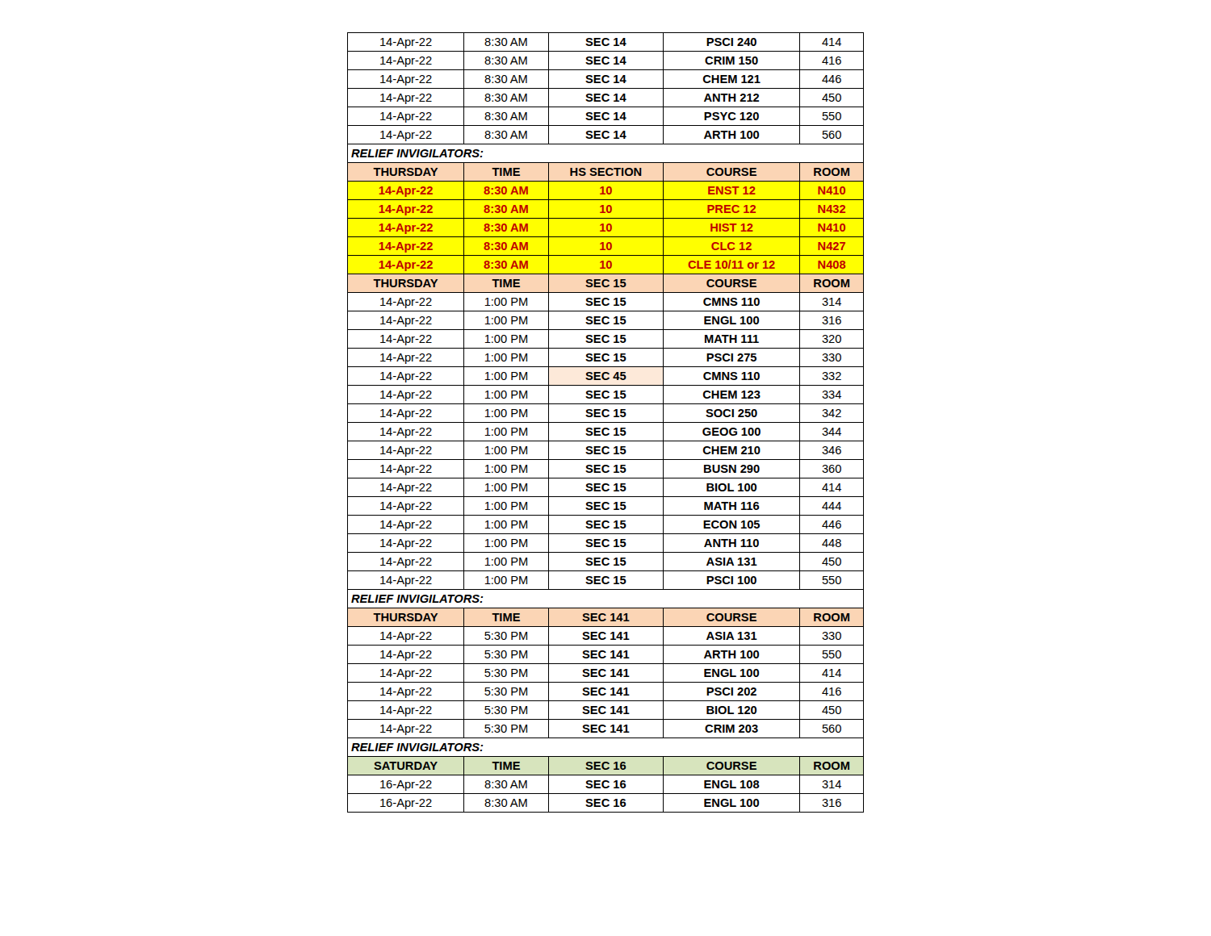| 14-Apr-22 | 8:30 AM | SEC 14 | PSCI 240 | 414 |
| 14-Apr-22 | 8:30 AM | SEC 14 | CRIM 150 | 416 |
| 14-Apr-22 | 8:30 AM | SEC 14 | CHEM 121 | 446 |
| 14-Apr-22 | 8:30 AM | SEC 14 | ANTH 212 | 450 |
| 14-Apr-22 | 8:30 AM | SEC 14 | PSYC 120 | 550 |
| 14-Apr-22 | 8:30 AM | SEC 14 | ARTH 100 | 560 |
| RELIEF INVIGILATORS: | | | |
| THURSDAY | TIME | HS SECTION | COURSE | ROOM |
| 14-Apr-22 | 8:30 AM | 10 | ENST 12 | N410 |
| 14-Apr-22 | 8:30 AM | 10 | PREC 12 | N432 |
| 14-Apr-22 | 8:30 AM | 10 | HIST 12 | N410 |
| 14-Apr-22 | 8:30 AM | 10 | CLC 12 | N427 |
| 14-Apr-22 | 8:30 AM | 10 | CLE 10/11 or 12 | N408 |
| THURSDAY | TIME | SEC 15 | COURSE | ROOM |
| 14-Apr-22 | 1:00 PM | SEC 15 | CMNS 110 | 314 |
| 14-Apr-22 | 1:00 PM | SEC 15 | ENGL 100 | 316 |
| 14-Apr-22 | 1:00 PM | SEC 15 | MATH 111 | 320 |
| 14-Apr-22 | 1:00 PM | SEC 15 | PSCI 275 | 330 |
| 14-Apr-22 | 1:00 PM | SEC 45 | CMNS 110 | 332 |
| 14-Apr-22 | 1:00 PM | SEC 15 | CHEM 123 | 334 |
| 14-Apr-22 | 1:00 PM | SEC 15 | SOCI 250 | 342 |
| 14-Apr-22 | 1:00 PM | SEC 15 | GEOG 100 | 344 |
| 14-Apr-22 | 1:00 PM | SEC 15 | CHEM 210 | 346 |
| 14-Apr-22 | 1:00 PM | SEC 15 | BUSN 290 | 360 |
| 14-Apr-22 | 1:00 PM | SEC 15 | BIOL 100 | 414 |
| 14-Apr-22 | 1:00 PM | SEC 15 | MATH 116 | 444 |
| 14-Apr-22 | 1:00 PM | SEC 15 | ECON 105 | 446 |
| 14-Apr-22 | 1:00 PM | SEC 15 | ANTH 110 | 448 |
| 14-Apr-22 | 1:00 PM | SEC 15 | ASIA 131 | 450 |
| 14-Apr-22 | 1:00 PM | SEC 15 | PSCI 100 | 550 |
| RELIEF INVIGILATORS: | | | |
| THURSDAY | TIME | SEC 141 | COURSE | ROOM |
| 14-Apr-22 | 5:30 PM | SEC 141 | ASIA 131 | 330 |
| 14-Apr-22 | 5:30 PM | SEC 141 | ARTH 100 | 550 |
| 14-Apr-22 | 5:30 PM | SEC 141 | ENGL 100 | 414 |
| 14-Apr-22 | 5:30 PM | SEC 141 | PSCI 202 | 416 |
| 14-Apr-22 | 5:30 PM | SEC 141 | BIOL 120 | 450 |
| 14-Apr-22 | 5:30 PM | SEC 141 | CRIM 203 | 560 |
| RELIEF INVIGILATORS: | | | |
| SATURDAY | TIME | SEC 16 | COURSE | ROOM |
| 16-Apr-22 | 8:30 AM | SEC 16 | ENGL 108 | 314 |
| 16-Apr-22 | 8:30 AM | SEC 16 | ENGL 100 | 316 |